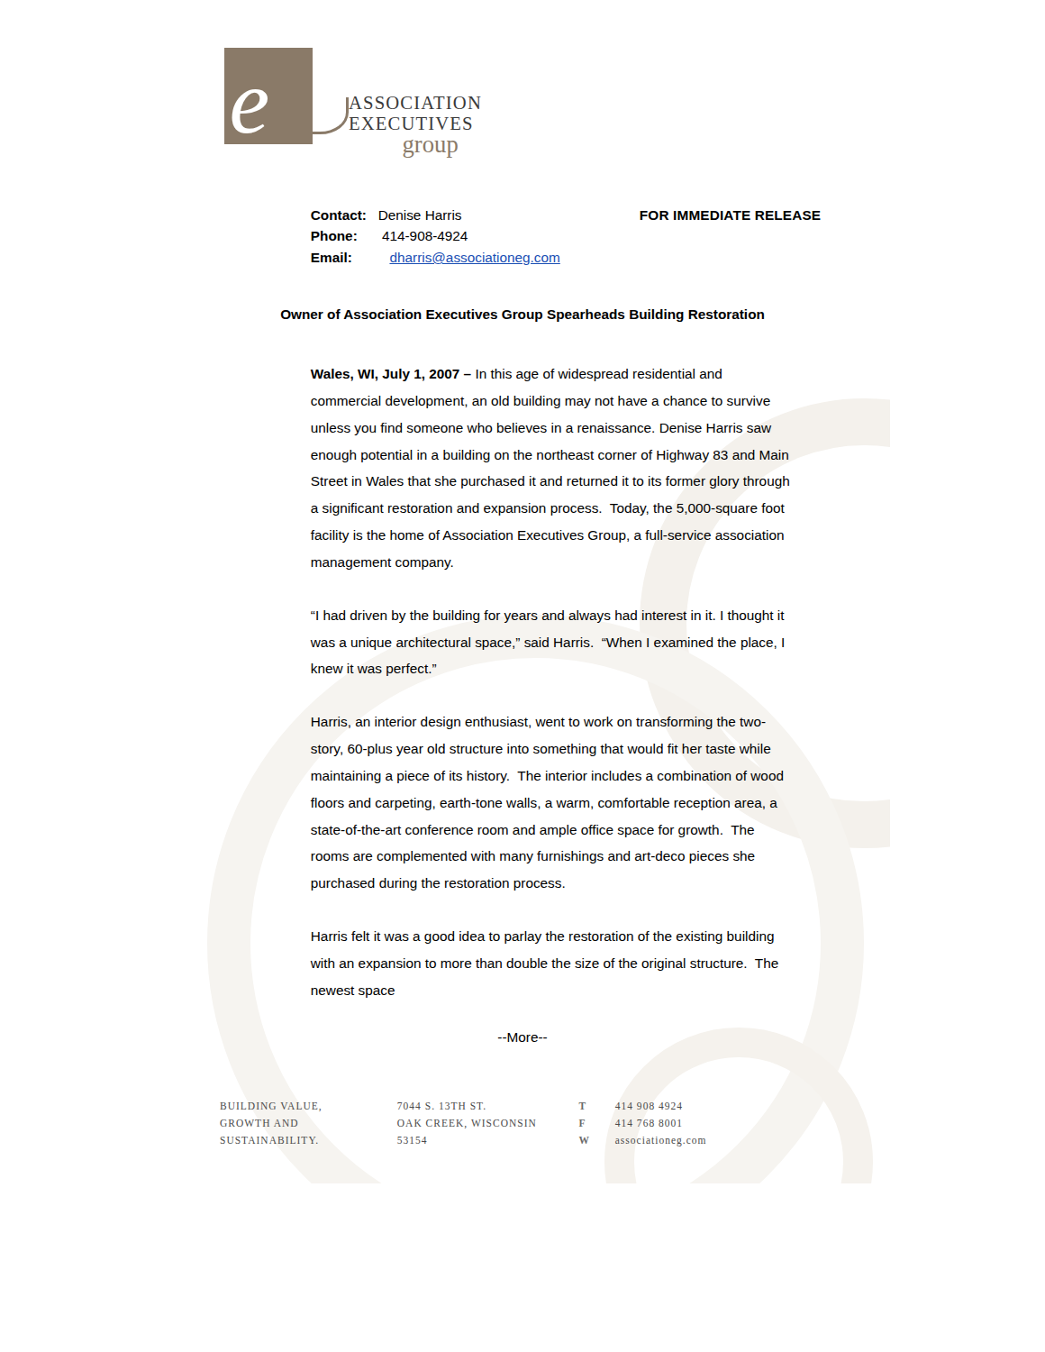e
ASSOCIATION
EXECUTIVES
group
Contact:
Denise Harris FOR IMMEDIATE RELEASE
Phone:
414-908-4924
Email:
dharris@associationeg.com
Owner of Association Executives Group Spearheads Building Restoration
Wales, WI, July 1, 2007 – In this age of widespread residential and commercial development, an old building may not have a chance to survive unless you find someone who believes in a renaissance. Denise Harris saw enough potential in a building on the northeast corner of Highway 83 and Main Street in Wales that she purchased it and returned it to its former glory through a significant restoration and expansion process. Today, the 5,000-square foot facility is the home of Association Executives Group, a full-service association management company.
“I had driven by the building for years and always had interest in it. I thought it was a unique architectural space,” said Harris. “When I examined the place, I knew it was perfect.”
Harris, an interior design enthusiast, went to work on transforming the two-story, 60-plus year old structure into something that would fit her taste while maintaining a piece of its history. The interior includes a combination of wood floors and carpeting, earth-tone walls, a warm, comfortable reception area, a state-of-the-art conference room and ample office space for growth. The rooms are complemented with many furnishings and art-deco pieces she purchased during the restoration process.
Harris felt it was a good idea to parlay the restoration of the existing building with an expansion to more than double the size of the original structure. The newest space
--More--
BUILDING VALUE,
GROWTH AND
SUSTAINABILITY.
7044 S. 13th St.
OAK CREEK, WISCONSIN
53154
T 414 908 4924
F 414 768 8001
Wassociationeg.com